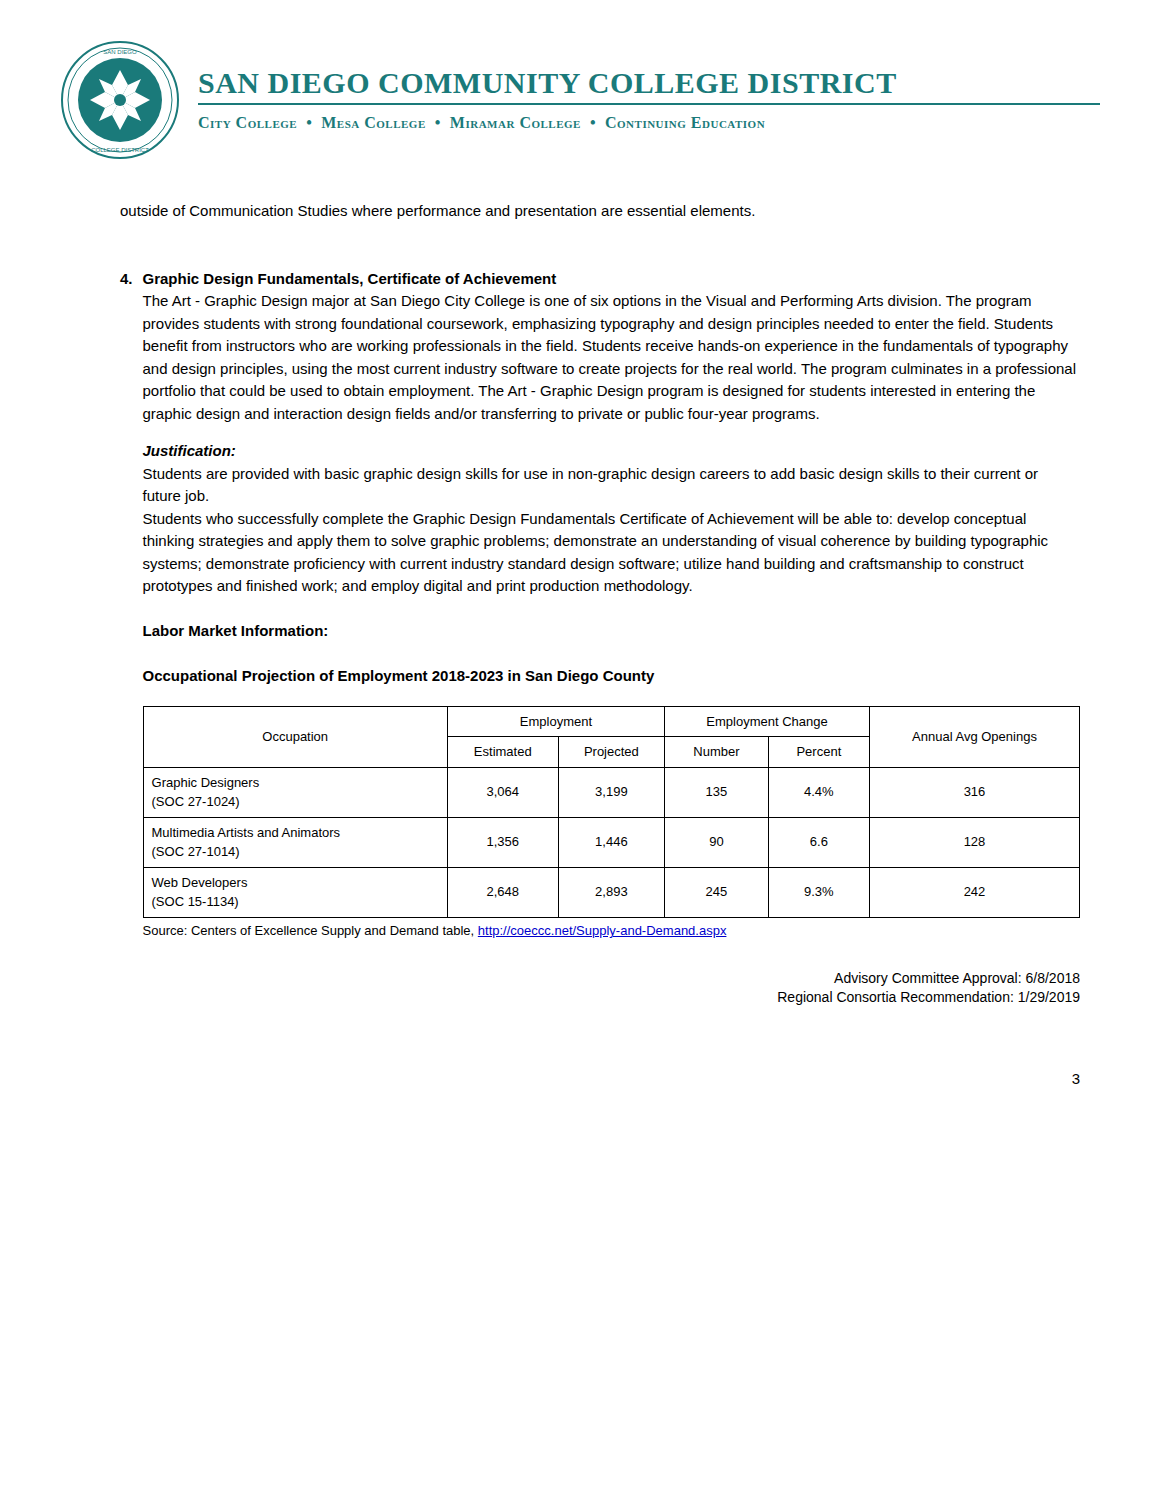SAN DIEGO COLLEGE DISTRICT
SAN DIEGO COMMUNITY COLLEGE DISTRICT
City College • Mesa College • Miramar College • Continuing Education
outside of Communication Studies where performance and presentation are essential elements.
4.
Graphic Design Fundamentals, Certificate of Achievement
The Art - Graphic Design major at San Diego City College is one of six options in the Visual and Performing Arts division. The program provides students with strong foundational coursework, emphasizing typography and design principles needed to enter the field. Students benefit from instructors who are working professionals in the field. Students receive hands-on experience in the fundamentals of typography and design principles, using the most current industry software to create projects for the real world. The program culminates in a professional portfolio that could be used to obtain employment. The Art - Graphic Design program is designed for students interested in entering the graphic design and interaction design fields and/or transferring to private or public four-year programs.
Justification:
Students are provided with basic graphic design skills for use in non-graphic design careers to add basic design skills to their current or future job.
Students who successfully complete the Graphic Design Fundamentals Certificate of Achievement will be able to: develop conceptual thinking strategies and apply them to solve graphic problems; demonstrate an understanding of visual coherence by building typographic systems; demonstrate proficiency with current industry standard design software; utilize hand building and craftsmanship to construct prototypes and finished work; and employ digital and print production methodology.
Labor Market Information:
Occupational Projection of Employment 2018-2023 in San Diego County
| Occupation | Employment | Employment Change | Annual Avg Openings |
| --- | --- | --- | --- |
| Estimated | Projected | Number | Percent |
| Graphic Designers (SOC 27-1024) | 3,064 | 3,199 | 135 | 4.4% | 316 |
| Multimedia Artists and Animators (SOC 27-1014) | 1,356 | 1,446 | 90 | 6.6 | 128 |
| Web Developers (SOC 15-1134) | 2,648 | 2,893 | 245 | 9.3% | 242 |
Source: Centers of Excellence Supply and Demand table, http://coeccc.net/Supply-and-Demand.aspx
Advisory Committee Approval: 6/8/2018
Regional Consortia Recommendation: 1/29/2019
3